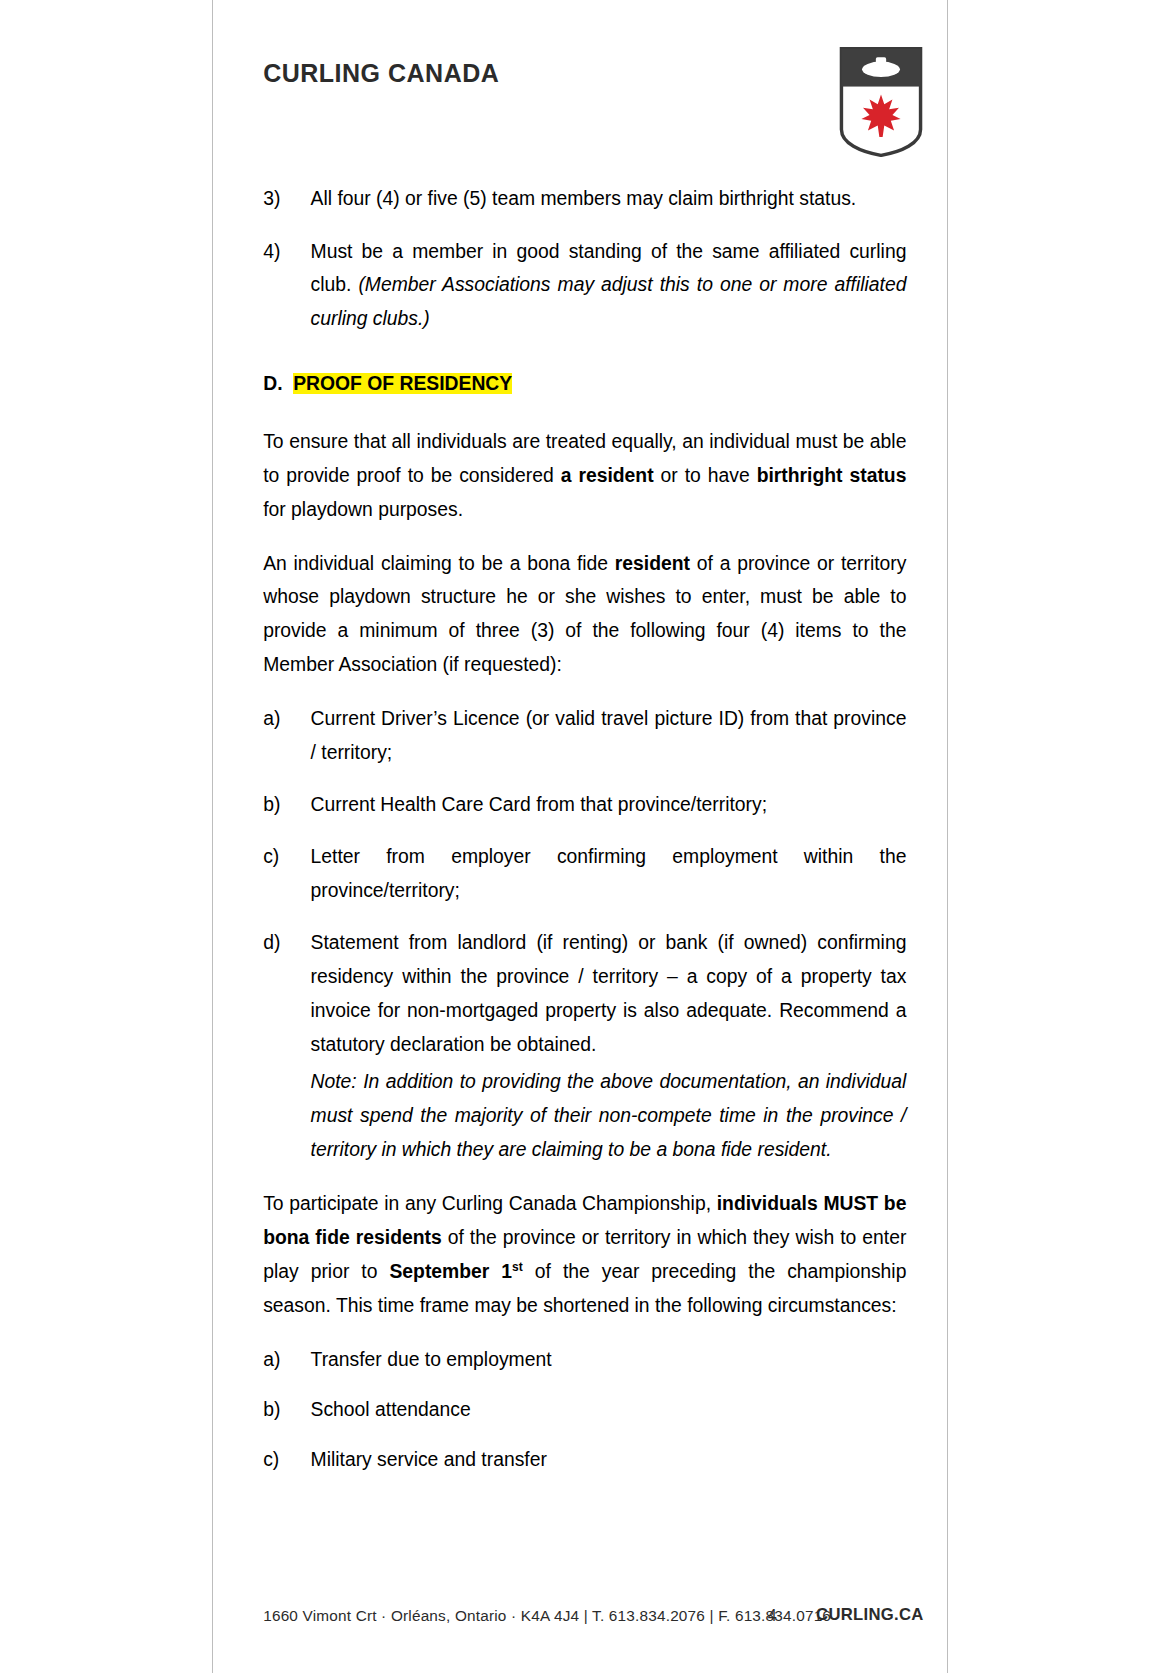CURLING CANADA
Curling Canada crest
3) All four (4) or five (5) team members may claim birthright status.
4) Must be a member in good standing of the same affiliated curling club. (Member Associations may adjust this to one or more affiliated curling clubs.)
D. PROOF OF RESIDENCY
To ensure that all individuals are treated equally, an individual must be able to provide proof to be considered a resident or to have birthright status for playdown purposes.
An individual claiming to be a bona fide resident of a province or territory whose playdown structure he or she wishes to enter, must be able to provide a minimum of three (3) of the following four (4) items to the Member Association (if requested):
a) Current Driver’s Licence (or valid travel picture ID) from that province / territory;
b) Current Health Care Card from that province/territory;
c) Letter from employer confirming employment within the province/territory;
d) Statement from landlord (if renting) or bank (if owned) confirming residency within the province / territory – a copy of a property tax invoice for non-mortgaged property is also adequate. Recommend a statutory declaration be obtained. Note: In addition to providing the above documentation, an individual must spend the majority of their non-compete time in the province / territory in which they are claiming to be a bona fide resident.
To participate in any Curling Canada Championship, individuals MUST be bona fide residents of the province or territory in which they wish to enter play prior to September 1st of the year preceding the championship season. This time frame may be shortened in the following circumstances:
a) Transfer due to employment
b) School attendance
c) Military service and transfer
1660 Vimont Crt · Orléans, Ontario · K4A 4J4 | T. 613.834.2076 | F. 613.834.0716 4 CURLING.CA